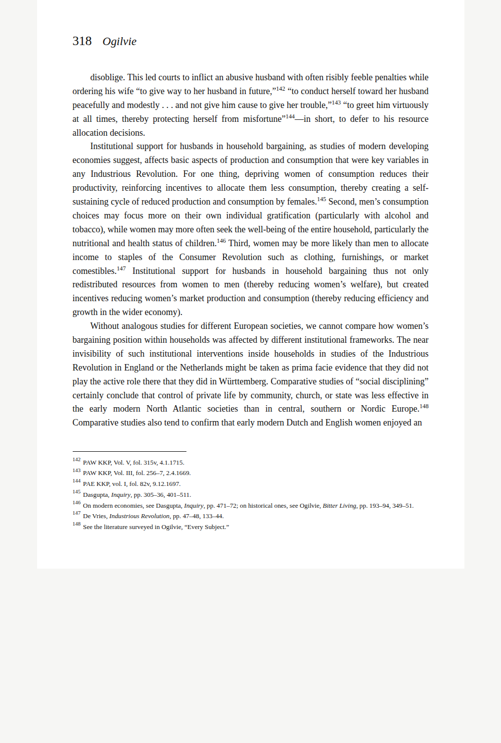318 Ogilvie
disoblige. This led courts to inflict an abusive husband with often risibly feeble penalties while ordering his wife “to give way to her husband in future,”142 “to conduct herself toward her husband peacefully and modestly . . . and not give him cause to give her trouble,”143 “to greet him virtuously at all times, thereby protecting herself from misfortune”144—in short, to defer to his resource allocation decisions.
Institutional support for husbands in household bargaining, as studies of modern developing economies suggest, affects basic aspects of production and consumption that were key variables in any Industrious Revolution. For one thing, depriving women of consumption reduces their productivity, reinforcing incentives to allocate them less consumption, thereby creating a self-sustaining cycle of reduced production and consumption by females.145 Second, men’s consumption choices may focus more on their own individual gratification (particularly with alcohol and tobacco), while women may more often seek the well-being of the entire household, particularly the nutritional and health status of children.146 Third, women may be more likely than men to allocate income to staples of the Consumer Revolution such as clothing, furnishings, or market comestibles.147 Institutional support for husbands in household bargaining thus not only redistributed resources from women to men (thereby reducing women’s welfare), but created incentives reducing women’s market production and consumption (thereby reducing efficiency and growth in the wider economy).
Without analogous studies for different European societies, we cannot compare how women’s bargaining position within households was affected by different institutional frameworks. The near invisibility of such institutional interventions inside households in studies of the Industrious Revolution in England or the Netherlands might be taken as prima facie evidence that they did not play the active role there that they did in Württemberg. Comparative studies of “social disciplining” certainly conclude that control of private life by community, church, or state was less effective in the early modern North Atlantic societies than in central, southern or Nordic Europe.148 Comparative studies also tend to confirm that early modern Dutch and English women enjoyed an
142 PAW KKP, Vol. V, fol. 315v, 4.1.1715.
143 PAW KKP, Vol. III, fol. 256–7, 2.4.1669.
144 PAE KKP, vol. I, fol. 82v, 9.12.1697.
145 Dasgupta, Inquiry, pp. 305–36, 401–511.
146 On modern economies, see Dasgupta, Inquiry, pp. 471–72; on historical ones, see Ogilvie, Bitter Living, pp. 193–94, 349–51.
147 De Vries, Industrious Revolution, pp. 47–48, 133–44.
148 See the literature surveyed in Ogilvie, “Every Subject.”